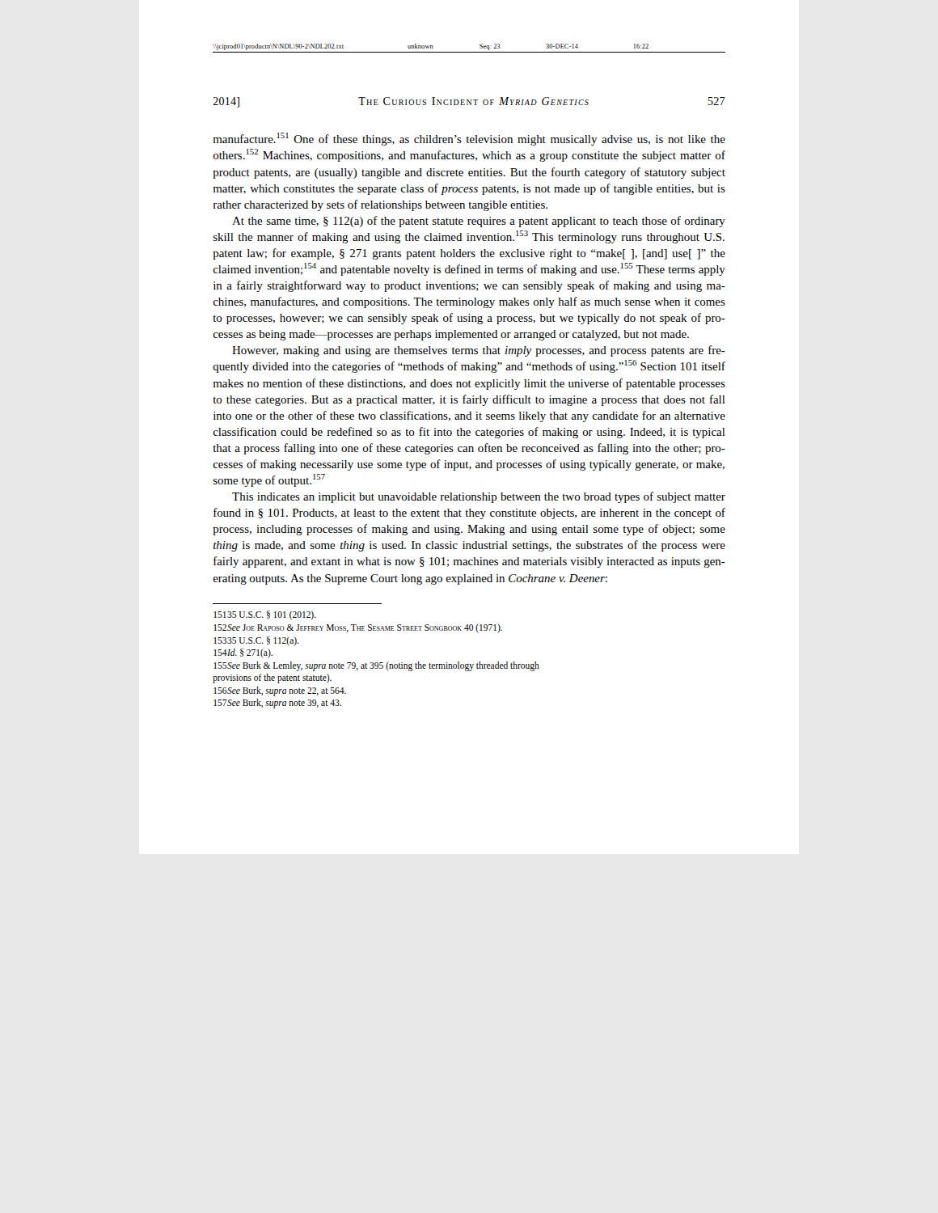\\jciprod01\productn\N\NDL\90-2\NDL202.txt unknown Seq: 2330-DEC-1416:22
2014] The Curious Incident of Myriad Genetics 527
manufacture.151 One of these things, as children’s television might musically advise us, is not like the others.152 Machines, compositions, and manufactures, which as a group constitute the subject matter of product patents, are (usually) tangible and discrete entities. But the fourth category of statutory subject matter, which constitutes the separate class of process patents, is not made up of tangible entities, but is rather characterized by sets of relationships between tangible entities.
At the same time, § 112(a) of the patent statute requires a patent applicant to teach those of ordinary skill the manner of making and using the claimed invention.153 This terminology runs throughout U.S. patent law; for example, § 271 grants patent holders the exclusive right to “make[ ], [and] use[ ]” the claimed invention;154 and patentable novelty is defined in terms of making and use.155 These terms apply in a fairly straightforward way to product inventions; we can sensibly speak of making and using machines, manufactures, and compositions. The terminology makes only half as much sense when it comes to processes, however; we can sensibly speak of using a process, but we typically do not speak of processes as being made—processes are perhaps implemented or arranged or catalyzed, but not made.
However, making and using are themselves terms that imply processes, and process patents are frequently divided into the categories of “methods of making” and “methods of using.”156 Section 101 itself makes no mention of these distinctions, and does not explicitly limit the universe of patentable processes to these categories. But as a practical matter, it is fairly difficult to imagine a process that does not fall into one or the other of these two classifications, and it seems likely that any candidate for an alternative classification could be redefined so as to fit into the categories of making or using. Indeed, it is typical that a process falling into one of these categories can often be reconceived as falling into the other; processes of making necessarily use some type of input, and processes of using typically generate, or make, some type of output.157
This indicates an implicit but unavoidable relationship between the two broad types of subject matter found in § 101. Products, at least to the extent that they constitute objects, are inherent in the concept of process, including processes of making and using. Making and using entail some type of object; some thing is made, and some thing is used. In classic industrial settings, the substrates of the process were fairly apparent, and extant in what is now § 101; machines and materials visibly interacted as inputs generating outputs. As the Supreme Court long ago explained in Cochrane v. Deener:
15135 U.S.C. § 101 (2012).
152 See Joe Raposo & Jeffrey Moss, The Sesame Street Songbook 40 (1971).
15335 U.S.C. § 112(a).
154 Id. § 271(a).
155 See Burk & Lemley, supra note 79, at 395 (noting the terminology threaded through
provisions of the patent statute).
156 See Burk, supra note 22, at 564.
157 See Burk, supra note 39, at 43.